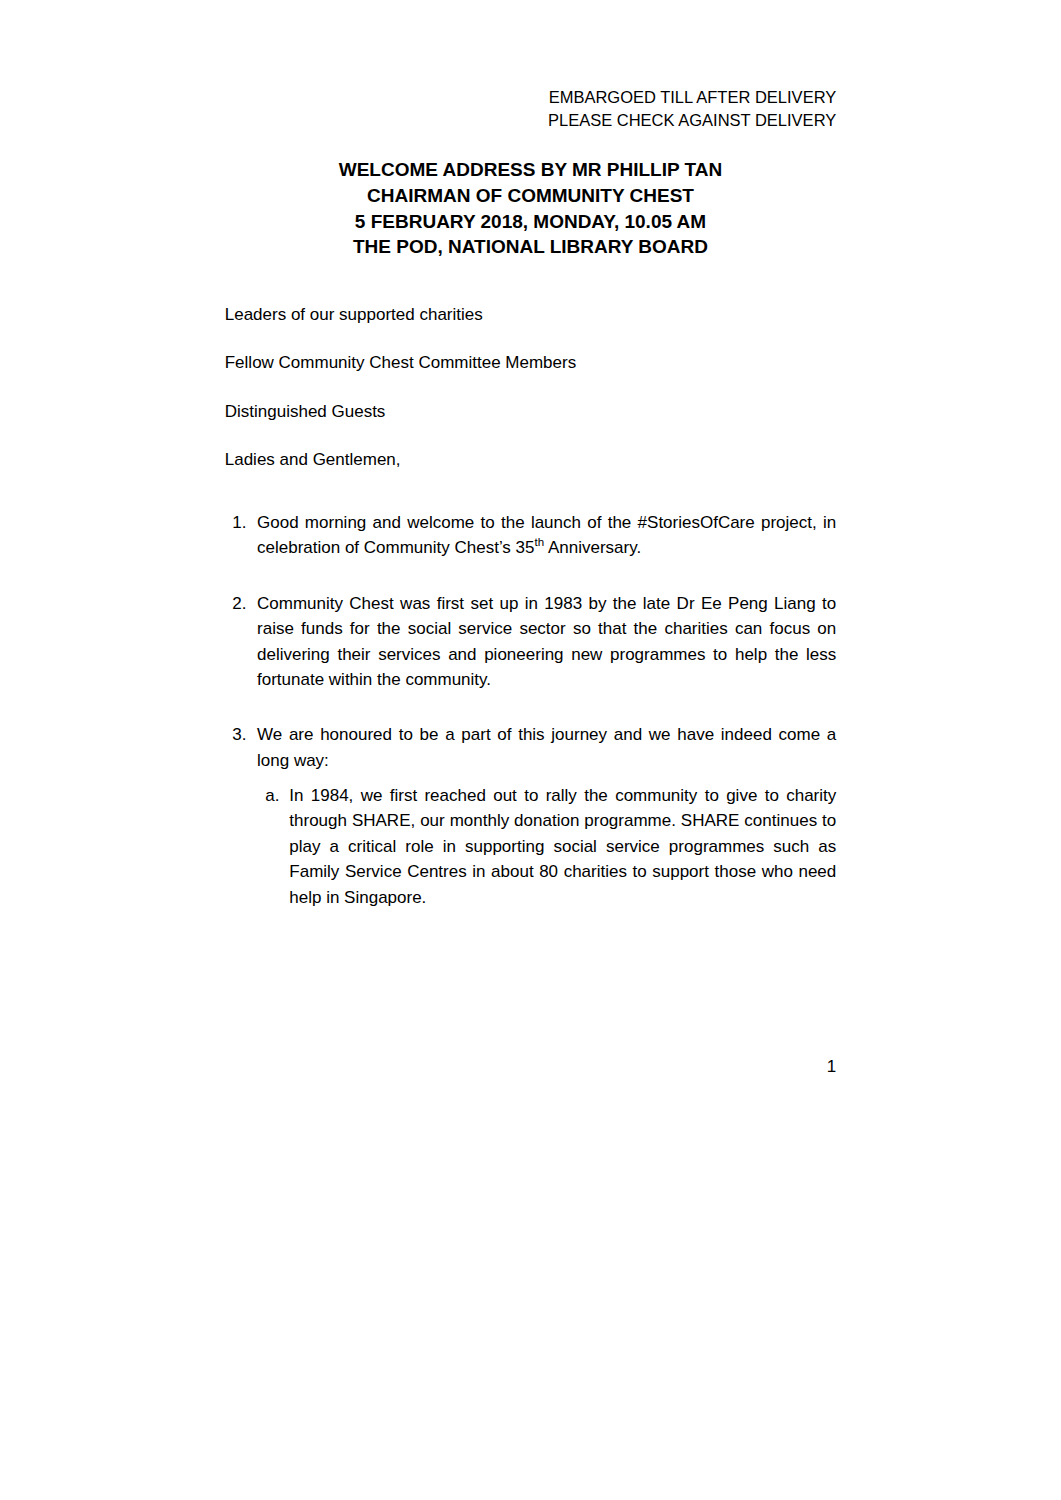EMBARGOED TILL AFTER DELIVERY
PLEASE CHECK AGAINST DELIVERY
WELCOME ADDRESS BY MR PHILLIP TAN CHAIRMAN OF COMMUNITY CHEST 5 FEBRUARY 2018, MONDAY, 10.05 AM THE POD, NATIONAL LIBRARY BOARD
Leaders of our supported charities
Fellow Community Chest Committee Members
Distinguished Guests
Ladies and Gentlemen,
Good morning and welcome to the launch of the #StoriesOfCare project, in celebration of Community Chest’s 35th Anniversary.
Community Chest was first set up in 1983 by the late Dr Ee Peng Liang to raise funds for the social service sector so that the charities can focus on delivering their services and pioneering new programmes to help the less fortunate within the community.
We are honoured to be a part of this journey and we have indeed come a long way:
In 1984, we first reached out to rally the community to give to charity through SHARE, our monthly donation programme. SHARE continues to play a critical role in supporting social service programmes such as Family Service Centres in about 80 charities to support those who need help in Singapore.
1